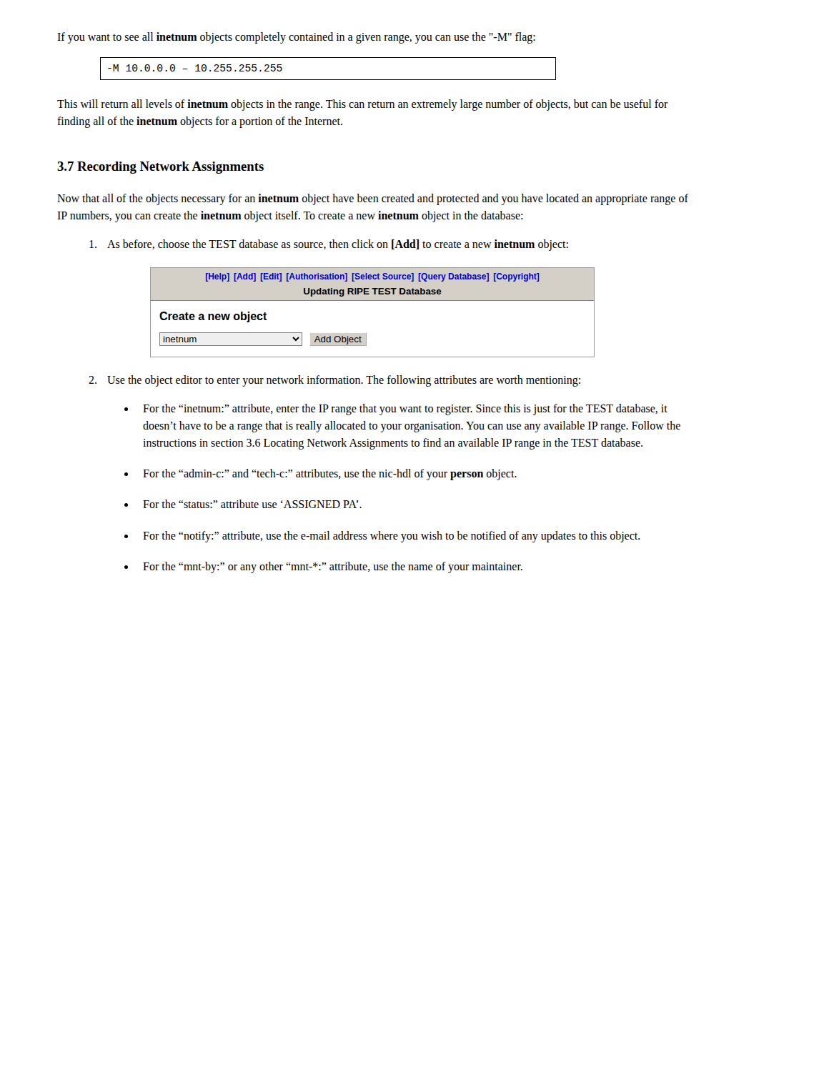If you want to see all inetnum objects completely contained in a given range, you can use the "-M" flag:
-M 10.0.0.0 – 10.255.255.255
This will return all levels of inetnum objects in the range. This can return an extremely large number of objects, but can be useful for finding all of the inetnum objects for a portion of the Internet.
3.7 Recording Network Assignments
Now that all of the objects necessary for an inetnum object have been created and protected and you have located an appropriate range of IP numbers, you can create the inetnum object itself. To create a new inetnum object in the database:
As before, choose the TEST database as source, then click on [Add] to create a new inetnum object:
[Help] [Add] [Edit] [Authorisation] [Select Source] [Query Database] [Copyright]
Updating RIPE TEST Database
Create a new object
inetnum
Use the object editor to enter your network information. The following attributes are worth mentioning:
For the “inetnum:” attribute, enter the IP range that you want to register. Since this is just for the TEST database, it doesn’t have to be a range that is really allocated to your organisation. You can use any available IP range. Follow the instructions in section 3.6 Locating Network Assignments to find an available IP range in the TEST database.
For the “admin-c:” and “tech-c:” attributes, use the nic-hdl of your person object.
For the “status:” attribute use ‘ASSIGNED PA’.
For the “notify:” attribute, use the e-mail address where you wish to be notified of any updates to this object.
For the “mnt-by:” or any other “mnt-*:” attribute, use the name of your maintainer.